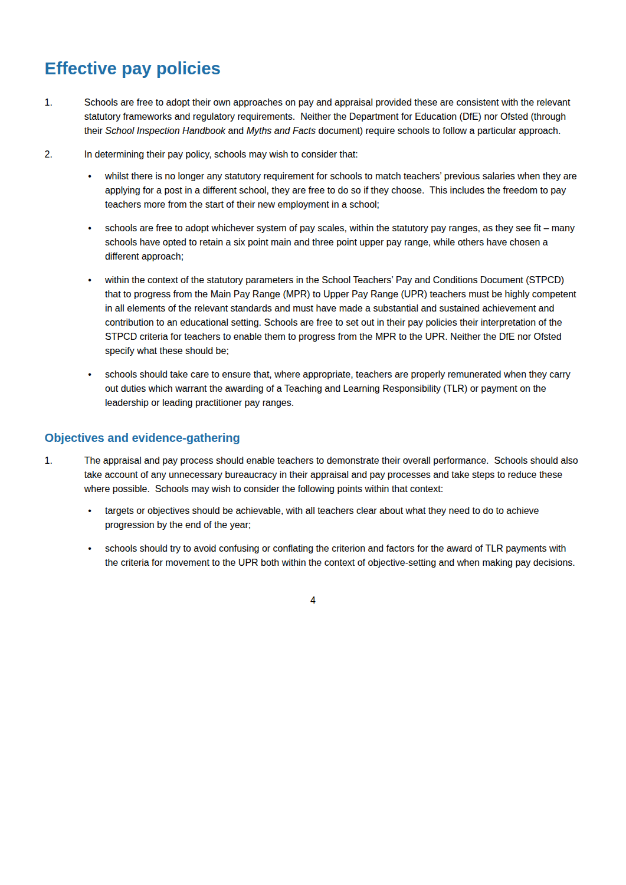Effective pay policies
Schools are free to adopt their own approaches on pay and appraisal provided these are consistent with the relevant statutory frameworks and regulatory requirements. Neither the Department for Education (DfE) nor Ofsted (through their School Inspection Handbook and Myths and Facts document) require schools to follow a particular approach.
In determining their pay policy, schools may wish to consider that:
whilst there is no longer any statutory requirement for schools to match teachers’ previous salaries when they are applying for a post in a different school, they are free to do so if they choose. This includes the freedom to pay teachers more from the start of their new employment in a school;
schools are free to adopt whichever system of pay scales, within the statutory pay ranges, as they see fit – many schools have opted to retain a six point main and three point upper pay range, while others have chosen a different approach;
within the context of the statutory parameters in the School Teachers’ Pay and Conditions Document (STPCD) that to progress from the Main Pay Range (MPR) to Upper Pay Range (UPR) teachers must be highly competent in all elements of the relevant standards and must have made a substantial and sustained achievement and contribution to an educational setting. Schools are free to set out in their pay policies their interpretation of the STPCD criteria for teachers to enable them to progress from the MPR to the UPR. Neither the DfE nor Ofsted specify what these should be;
schools should take care to ensure that, where appropriate, teachers are properly remunerated when they carry out duties which warrant the awarding of a Teaching and Learning Responsibility (TLR) or payment on the leadership or leading practitioner pay ranges.
Objectives and evidence-gathering
The appraisal and pay process should enable teachers to demonstrate their overall performance. Schools should also take account of any unnecessary bureaucracy in their appraisal and pay processes and take steps to reduce these where possible. Schools may wish to consider the following points within that context:
targets or objectives should be achievable, with all teachers clear about what they need to do to achieve progression by the end of the year;
schools should try to avoid confusing or conflating the criterion and factors for the award of TLR payments with the criteria for movement to the UPR both within the context of objective-setting and when making pay decisions.
4